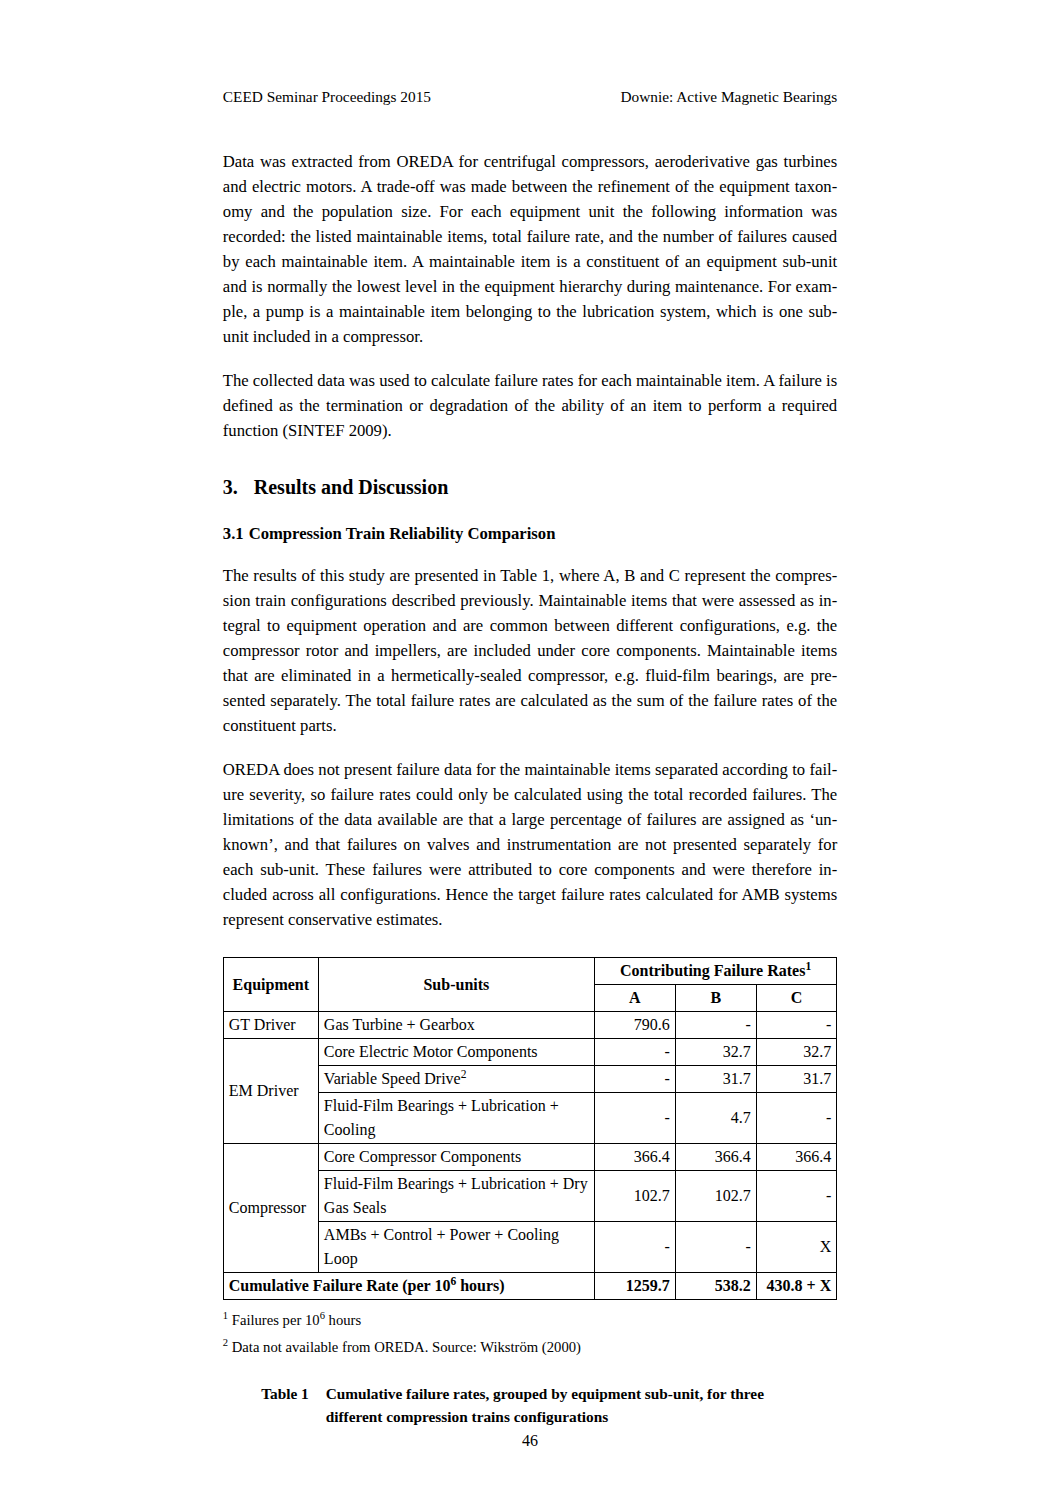CEED Seminar Proceedings 2015
Downie: Active Magnetic Bearings
Data was extracted from OREDA for centrifugal compressors, aeroderivative gas turbines and electric motors. A trade-off was made between the refinement of the equipment taxonomy and the population size. For each equipment unit the following information was recorded: the listed maintainable items, total failure rate, and the number of failures caused by each maintainable item. A maintainable item is a constituent of an equipment sub-unit and is normally the lowest level in the equipment hierarchy during maintenance. For example, a pump is a maintainable item belonging to the lubrication system, which is one sub-unit included in a compressor.
The collected data was used to calculate failure rates for each maintainable item. A failure is defined as the termination or degradation of the ability of an item to perform a required function (SINTEF 2009).
3. Results and Discussion
3.1 Compression Train Reliability Comparison
The results of this study are presented in Table 1, where A, B and C represent the compression train configurations described previously. Maintainable items that were assessed as integral to equipment operation and are common between different configurations, e.g. the compressor rotor and impellers, are included under core components. Maintainable items that are eliminated in a hermetically-sealed compressor, e.g. fluid-film bearings, are presented separately. The total failure rates are calculated as the sum of the failure rates of the constituent parts.
OREDA does not present failure data for the maintainable items separated according to failure severity, so failure rates could only be calculated using the total recorded failures. The limitations of the data available are that a large percentage of failures are assigned as ‘unknown’, and that failures on valves and instrumentation are not presented separately for each sub-unit. These failures were attributed to core components and were therefore included across all configurations. Hence the target failure rates calculated for AMB systems represent conservative estimates.
| Equipment | Sub-units | Contributing Failure Rates 1 |
| --- | --- | --- |
| A | B | C |
| GT Driver | Gas Turbine + Gearbox | 790.6 | - | - |
| EM Driver | Core Electric Motor Components | - | 32.7 | 32.7 |
| Variable Speed Drive 2 | - | 31.7 | 31.7 |
| Fluid-Film Bearings + Lubrication + Cooling | - | 4.7 | - |
| Compressor | Core Compressor Components | 366.4 | 366.4 | 366.4 |
| Fluid-Film Bearings + Lubrication + Dry Gas Seals | 102.7 | 102.7 | - |
| AMBs + Control + Power + Cooling Loop | - | - | X |
| Cumulative Failure Rate (per 10 6 hours) | 1259.7 | 538.2 | 430.8 + X |
1 Failures per 106 hours
2 Data not available from OREDA. Source: Wikström (2000)
Table 1
Cumulative failure rates, grouped by equipment sub-unit, for three different compression trains configurations
46